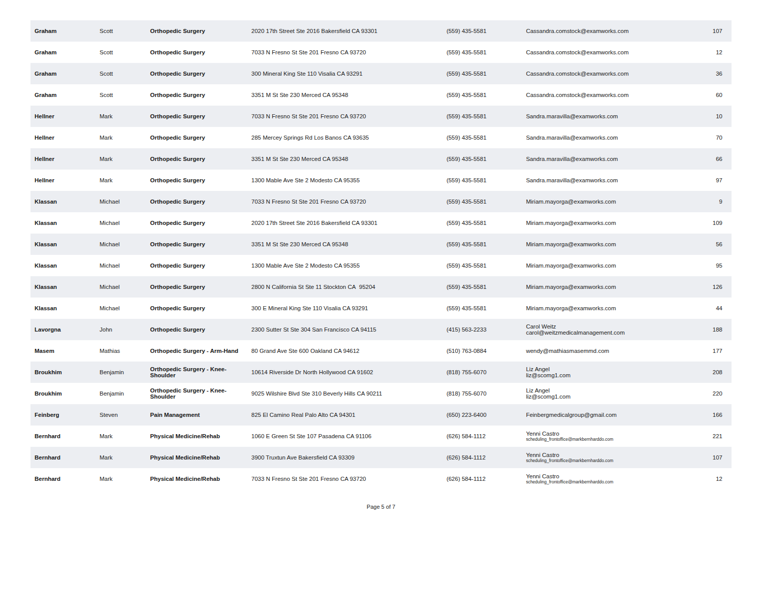| Graham | Scott | Orthopedic Surgery | 2020 17th Street Ste 2016 Bakersfield CA 93301 | (559) 435-5581 | Cassandra.comstock@examworks.com | 107 |
| Graham | Scott | Orthopedic Surgery | 7033 N Fresno St Ste 201 Fresno CA 93720 | (559) 435-5581 | Cassandra.comstock@examworks.com | 12 |
| Graham | Scott | Orthopedic Surgery | 300 Mineral King Ste 110 Visalia CA 93291 | (559) 435-5581 | Cassandra.comstock@examworks.com | 36 |
| Graham | Scott | Orthopedic Surgery | 3351 M St Ste 230 Merced CA 95348 | (559) 435-5581 | Cassandra.comstock@examworks.com | 60 |
| Hellner | Mark | Orthopedic Surgery | 7033 N Fresno St Ste 201 Fresno CA 93720 | (559) 435-5581 | Sandra.maravilla@examworks.com | 10 |
| Hellner | Mark | Orthopedic Surgery | 285 Mercey Springs Rd Los Banos CA 93635 | (559) 435-5581 | Sandra.maravilla@examworks.com | 70 |
| Hellner | Mark | Orthopedic Surgery | 3351 M St Ste 230 Merced CA 95348 | (559) 435-5581 | Sandra.maravilla@examworks.com | 66 |
| Hellner | Mark | Orthopedic Surgery | 1300 Mable Ave Ste 2 Modesto CA 95355 | (559) 435-5581 | Sandra.maravilla@examworks.com | 97 |
| Klassan | Michael | Orthopedic Surgery | 7033 N Fresno St Ste 201 Fresno CA 93720 | (559) 435-5581 | Miriam.mayorga@examworks.com | 9 |
| Klassan | Michael | Orthopedic Surgery | 2020 17th Street Ste 2016 Bakersfield CA 93301 | (559) 435-5581 | Miriam.mayorga@examworks.com | 109 |
| Klassan | Michael | Orthopedic Surgery | 3351 M St Ste 230 Merced CA 95348 | (559) 435-5581 | Miriam.mayorga@examworks.com | 56 |
| Klassan | Michael | Orthopedic Surgery | 1300 Mable Ave Ste 2 Modesto CA 95355 | (559) 435-5581 | Miriam.mayorga@examworks.com | 95 |
| Klassan | Michael | Orthopedic Surgery | 2800 N California St Ste 11 Stockton CA 95204 | (559) 435-5581 | Miriam.mayorga@examworks.com | 126 |
| Klassan | Michael | Orthopedic Surgery | 300 E Mineral King Ste 110 Visalia CA 93291 | (559) 435-5581 | Miriam.mayorga@examworks.com | 44 |
| Lavorgna | John | Orthopedic Surgery | 2300 Sutter St Ste 304 San Francisco CA 94115 | (415) 563-2233 | Carol Weitz carol@weitzmedicalmanagement.com | 188 |
| Masem | Mathias | Orthopedic Surgery - Arm-Hand | 80 Grand Ave Ste 600 Oakland CA 94612 | (510) 763-0884 | wendy@mathiasmasemmd.com | 177 |
| Broukhim | Benjamin | Orthopedic Surgery - Knee-Shoulder | 10614 Riverside Dr North Hollywood CA 91602 | (818) 755-6070 | Liz Angel liz@scomg1.com | 208 |
| Broukhim | Benjamin | Orthopedic Surgery - Knee-Shoulder | 9025 Wilshire Blvd Ste 310 Beverly Hills CA 90211 | (818) 755-6070 | Liz Angel liz@scomg1.com | 220 |
| Feinberg | Steven | Pain Management | 825 El Camino Real Palo Alto CA 94301 | (650) 223-6400 | Feinbergmedicalgroup@gmail.com | 166 |
| Bernhard | Mark | Physical Medicine/Rehab | 1060 E Green St Ste 107 Pasadena CA 91106 | (626) 584-1112 | Yenni Castro scheduling_frontoffice@markbernharddo.com | 221 |
| Bernhard | Mark | Physical Medicine/Rehab | 3900 Truxtun Ave Bakersfield CA 93309 | (626) 584-1112 | Yenni Castro scheduling_frontoffice@markbernharddo.com | 107 |
| Bernhard | Mark | Physical Medicine/Rehab | 7033 N Fresno St Ste 201 Fresno CA 93720 | (626) 584-1112 | Yenni Castro scheduling_frontoffice@markbernharddo.com | 12 |
Page 5 of 7